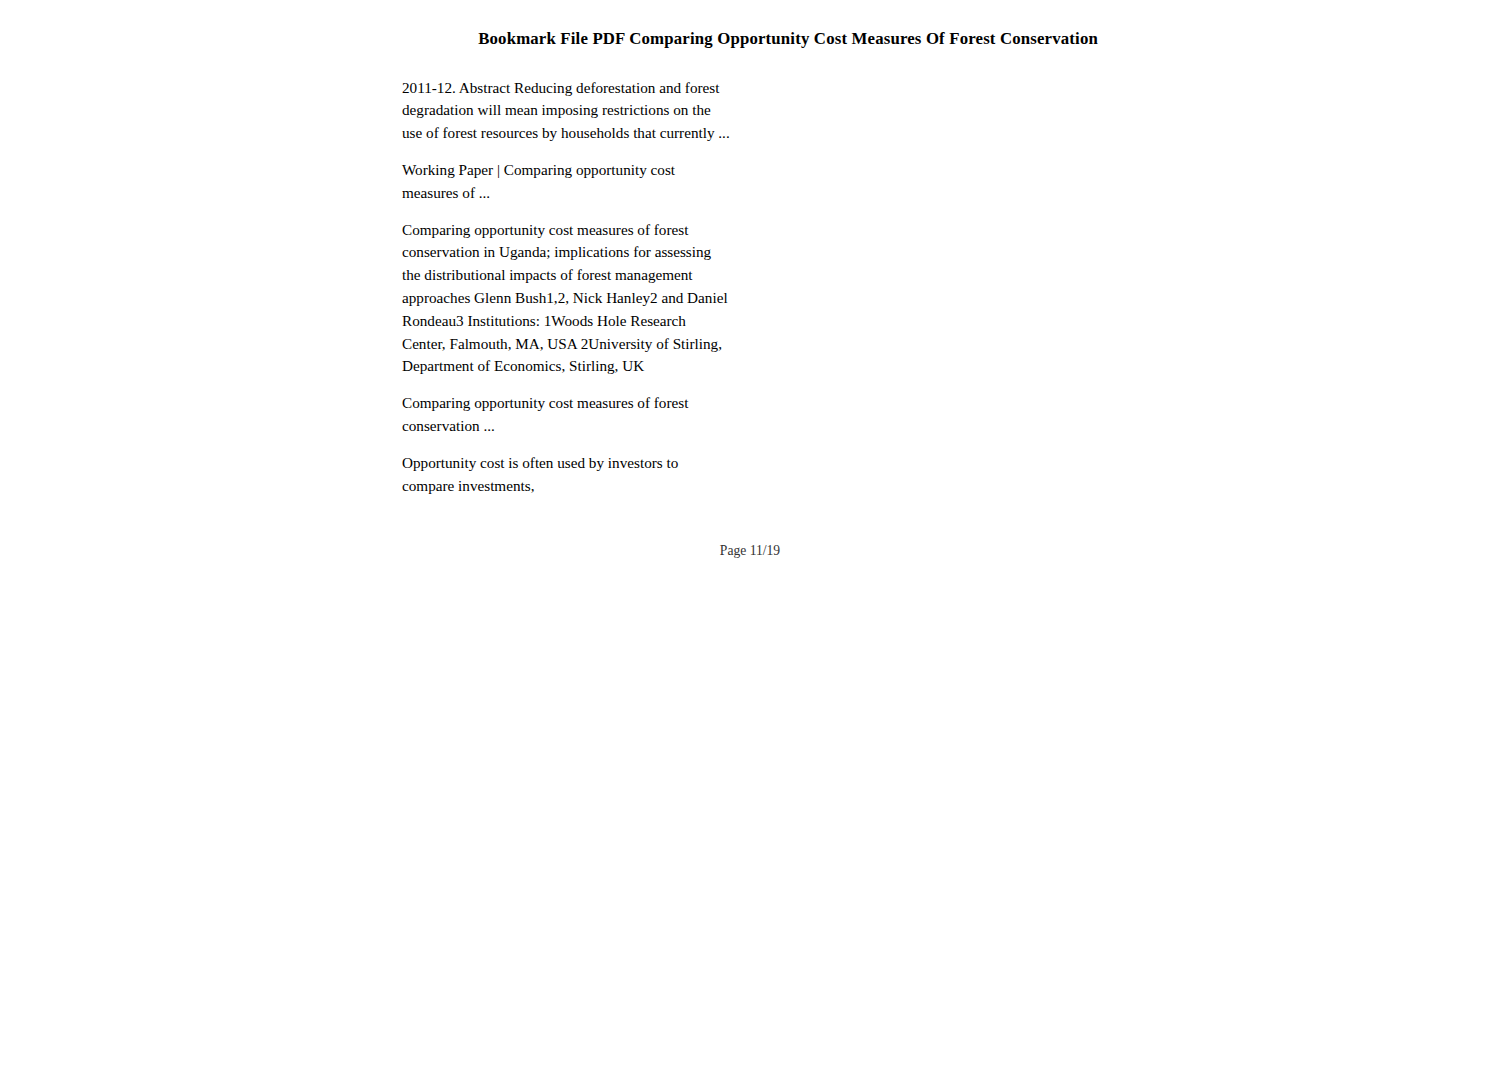Bookmark File PDF Comparing Opportunity Cost Measures Of Forest Conservation
2011-12. Abstract Reducing deforestation and forest degradation will mean imposing restrictions on the use of forest resources by households that currently ...
Working Paper | Comparing opportunity cost measures of ...
Comparing opportunity cost measures of forest conservation in Uganda; implications for assessing the distributional impacts of forest management approaches Glenn Bush1,2, Nick Hanley2 and Daniel Rondeau3 Institutions: 1Woods Hole Research Center, Falmouth, MA, USA 2University of Stirling, Department of Economics, Stirling, UK
Comparing opportunity cost measures of forest conservation ...
Opportunity cost is often used by investors to compare investments,
Page 11/19